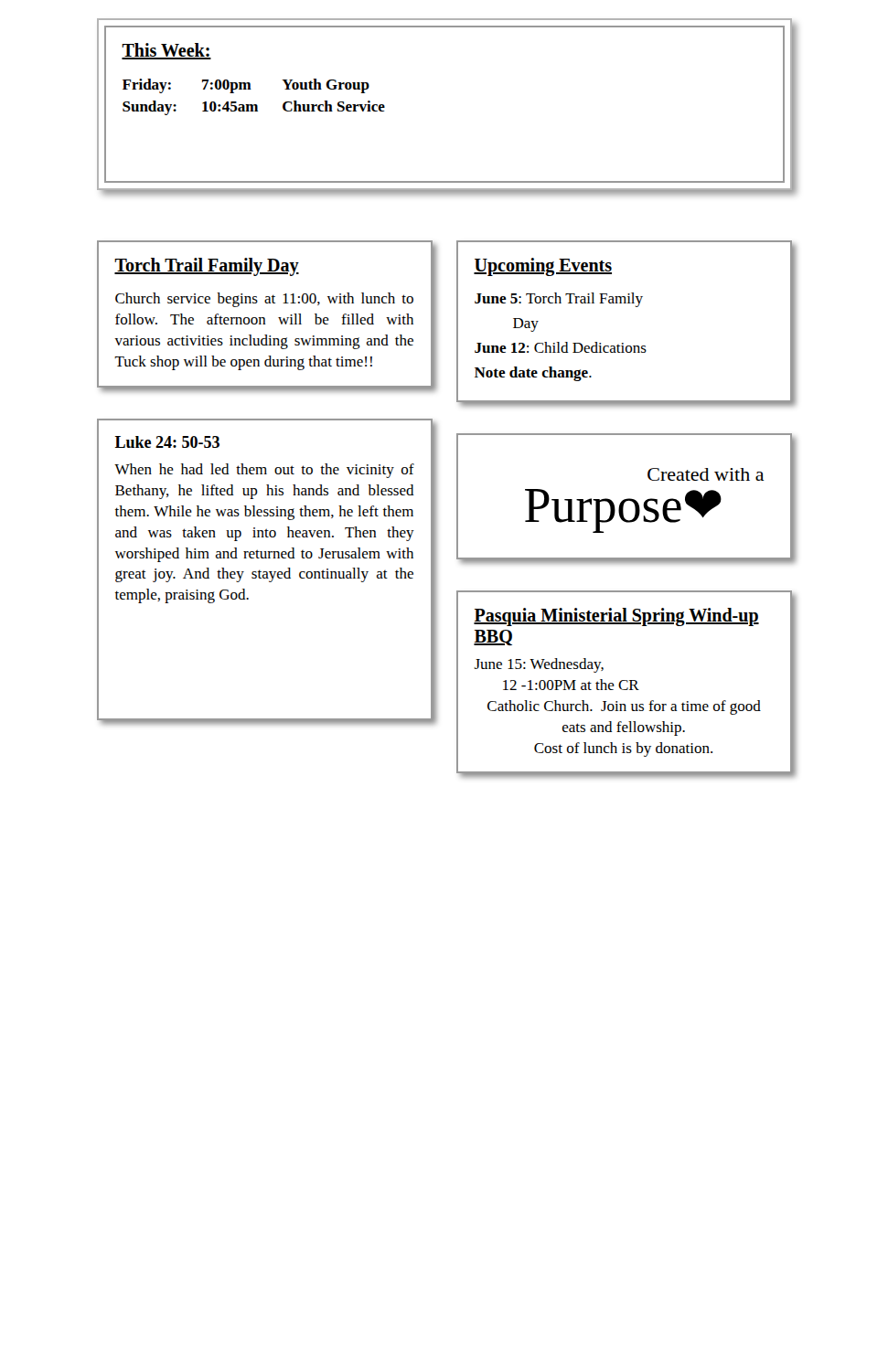This Week:
| Friday: | 7:00pm | Youth Group |
| Sunday: | 10:45am | Church Service |
Torch Trail Family Day
Church service begins at 11:00, with lunch to follow. The afternoon will be filled with various activities including swimming and the Tuck shop will be open during that time!!
Luke 24: 50-53
When he had led them out to the vicinity of Bethany, he lifted up his hands and blessed them. While he was blessing them, he left them and was taken up into heaven. Then they worshiped him and returned to Jerusalem with great joy. And they stayed continually at the temple, praising God.
Upcoming Events
June 5: Torch Trail Family
Day
June 12: Child Dedications
Note date change.
Created with a Purpose❤
Pasquia Ministerial Spring Wind-up BBQ
June 15: Wednesday,
12 -1:00PM at the CR
Catholic Church. Join us for a time of good eats and fellowship.
Cost of lunch is by donation.